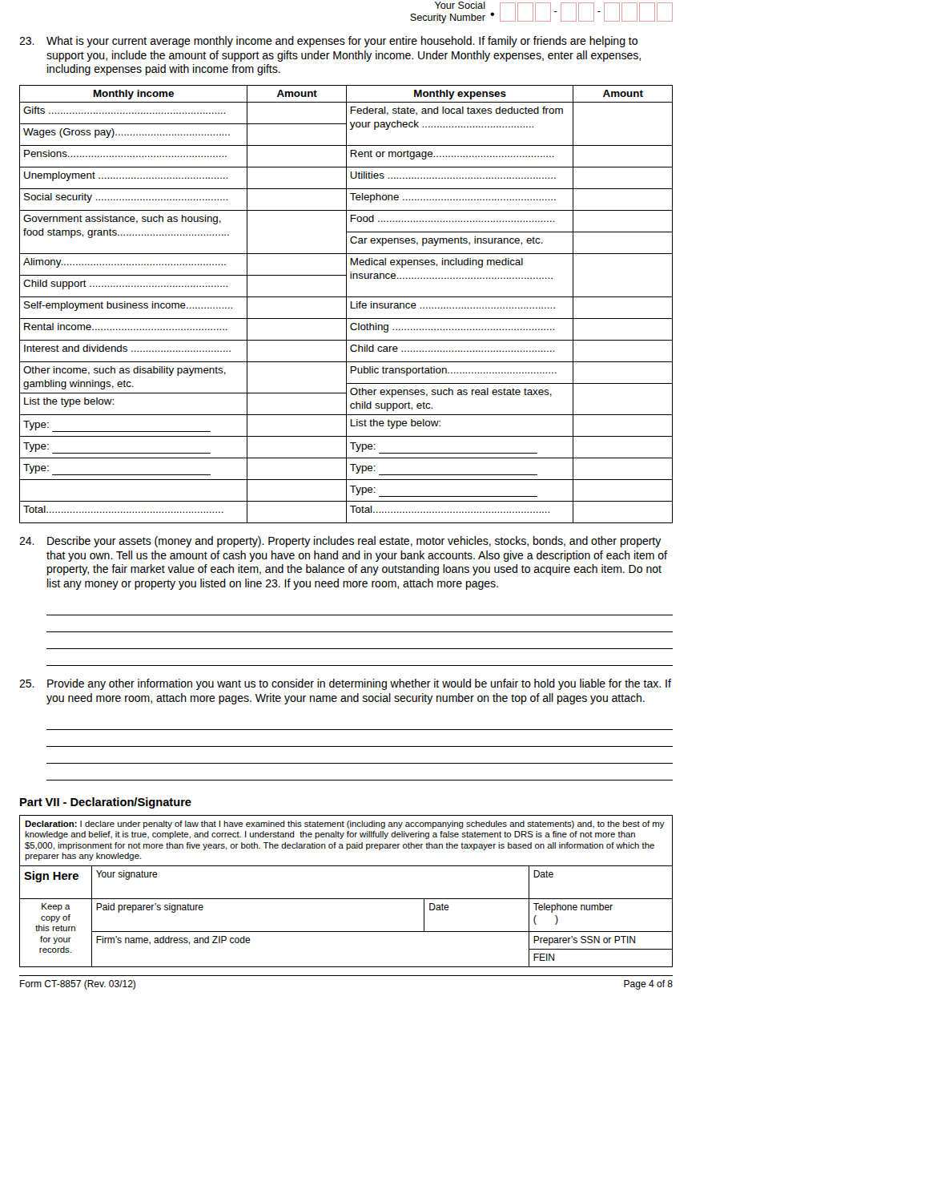Your Social
Security Number
•
-
-
23.
What is your current average monthly income and expenses for your entire household. If family or friends are helping to support you, include the amount of support as gifts under Monthly income. Under Monthly expenses, enter all expenses, including expenses paid with income from gifts.
| Monthly income | Amount | Monthly expenses | Amount |
| --- | --- | --- | --- |
| Gifts ............................................................ | | Federal, state, and local taxes deducted from your paycheck ...................................... | |
| Wages (Gross pay)....................................... | |
| Pensions...................................................... | | Rent or mortgage......................................... | |
| Unemployment ............................................ | | Utilities ......................................................... | |
| Social security ............................................. | | Telephone .................................................... | |
| Government assistance, such as housing, food stamps, grants...................................... | | Food ............................................................ | |
| Car expenses, payments, insurance, etc. | |
| Alimony........................................................ | | Medical expenses, including medical insurance..................................................... | |
| Child support ............................................... | |
| Self-employment business income................ | | Life insurance .............................................. | |
| Rental income.............................................. | | Clothing ....................................................... | |
| Interest and dividends .................................. | | Child care .................................................... | |
| Other income, such as disability payments, gambling winnings, etc. | | Public transportation..................................... | |
| Other expenses, such as real estate taxes, child support, etc. | |
| List the type below: | |
| Type: | | List the type below: | |
| Type: | | Type: | |
| Type: | | Type: | |
| | | Type: | |
| Total............................................................ | | Total............................................................ | |
24.
Describe your assets (money and property). Property includes real estate, motor vehicles, stocks, bonds, and other property that you own. Tell us the amount of cash you have on hand and in your bank accounts. Also give a description of each item of property, the fair market value of each item, and the balance of any outstanding loans you used to acquire each item. Do not list any money or property you listed on line 23. If you need more room, attach more pages.
25.
Provide any other information you want us to consider in determining whether it would be unfair to hold you liable for the tax. If you need more room, attach more pages. Write your name and social security number on the top of all pages you attach.
Part VII - Declaration/Signature
Declaration: I declare under penalty of law that I have examined this statement (including any accompanying schedules and statements) and, to the best of my knowledge and belief, it is true, complete, and correct. I understand the penalty for willfully delivering a false statement to DRS is a fine of not more than $5,000, imprisonment for not more than five years, or both. The declaration of a paid preparer other than the taxpayer is based on all information of which the preparer has any knowledge.
| Sign Here | Your signature | Date |
| Keep a copy of this return for your records. | Paid preparer’s signature | Date | Telephone number ( ) |
| Firm’s name, address, and ZIP code | Preparer’s SSN or PTIN |
| FEIN |
Form CT-8857 (Rev. 03/12)
Page 4 of 8